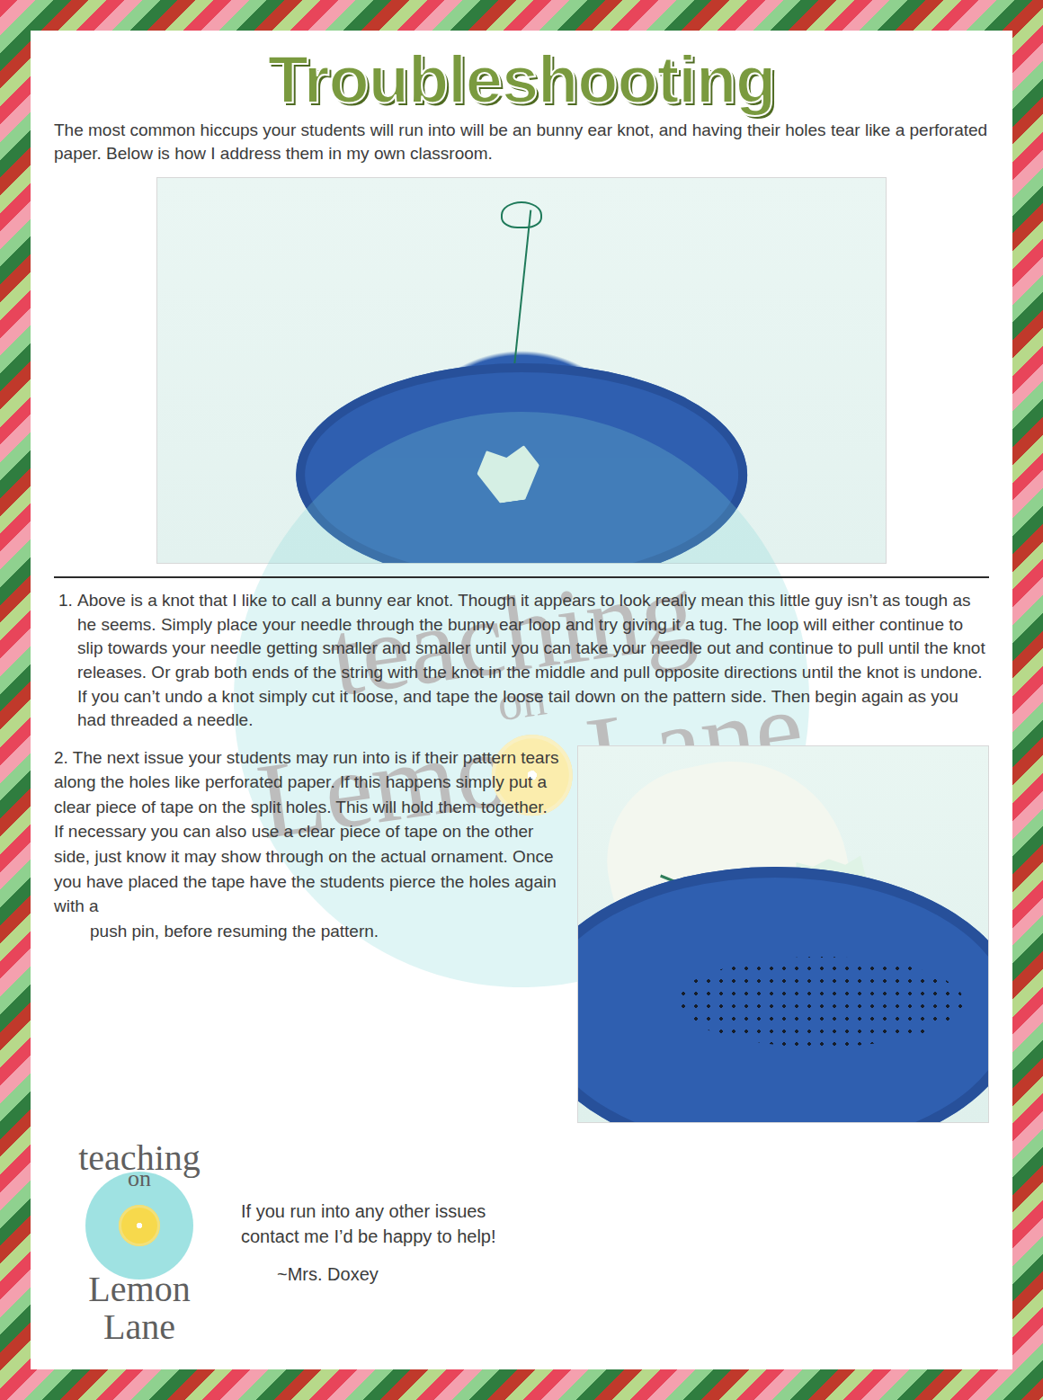teaching on Lemon Lane
Troubleshooting
The most common hiccups your students will run into will be an bunny ear knot, and having their holes tear like a perforated paper. Below is how I address them in my own classroom.
Above is a knot that I like to call a bunny ear knot. Though it appears to look really mean this little guy isn’t as tough as he seems. Simply place your needle through the bunny ear loop and try giving it a tug. The loop will either continue to slip towards your needle getting smaller and smaller until you can take your needle out and continue to pull until the knot releases. Or grab both ends of the string with the knot in the middle and pull opposite directions until the knot is undone. If you can’t undo a knot simply cut it loose, and tape the loose tail down on the pattern side. Then begin again as you had threaded a needle.
2. The next issue your students may run into is if their pattern tears along the holes like perforated paper. If this happens simply put a clear piece of tape on the split holes. This will hold them together. If necessary you can also use a clear piece of tape on the other side, just know it may show through on the actual ornament. Once you have placed the tape have the students pierce the holes again with a push pin, before resuming the pattern.
teaching
on
Lemon Lane
If you run into any other issues
contact me I’d be happy to help! ~Mrs. Doxey